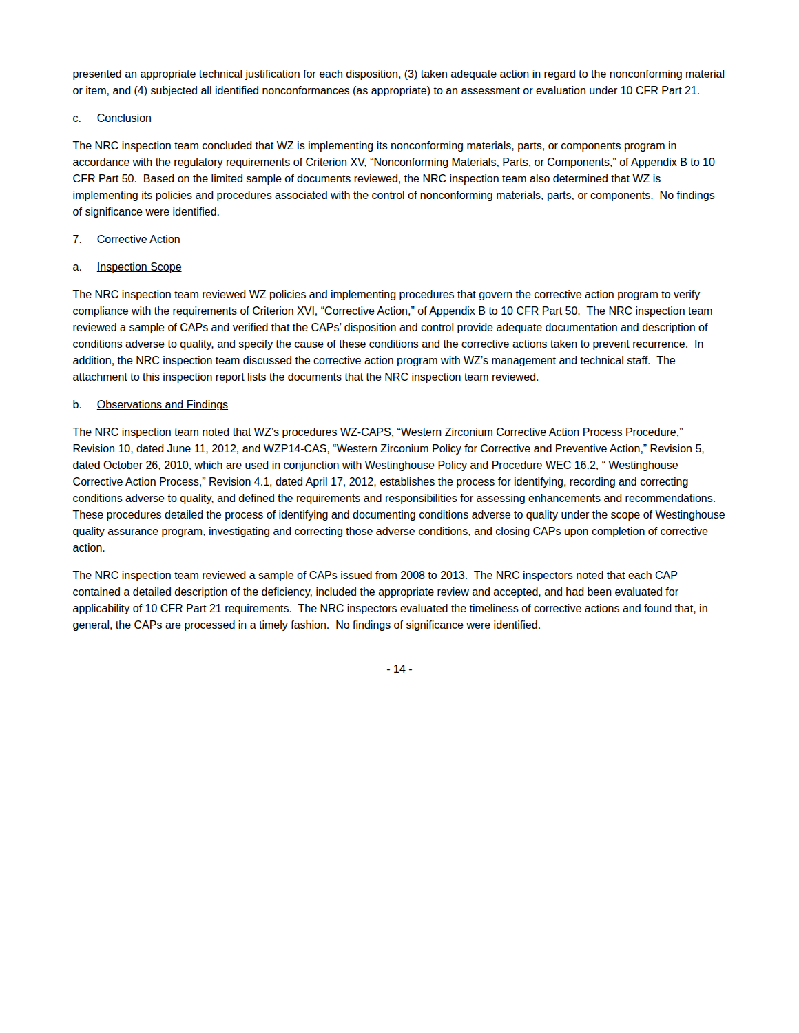presented an appropriate technical justification for each disposition, (3) taken adequate action in regard to the nonconforming material or item, and (4) subjected all identified nonconformances (as appropriate) to an assessment or evaluation under 10 CFR Part 21.
c.
Conclusion
The NRC inspection team concluded that WZ is implementing its nonconforming materials, parts, or components program in accordance with the regulatory requirements of Criterion XV, “Nonconforming Materials, Parts, or Components,” of Appendix B to 10 CFR Part 50. Based on the limited sample of documents reviewed, the NRC inspection team also determined that WZ is implementing its policies and procedures associated with the control of nonconforming materials, parts, or components. No findings of significance were identified.
7.
Corrective Action
a.
Inspection Scope
The NRC inspection team reviewed WZ policies and implementing procedures that govern the corrective action program to verify compliance with the requirements of Criterion XVI, “Corrective Action,” of Appendix B to 10 CFR Part 50. The NRC inspection team reviewed a sample of CAPs and verified that the CAPs’ disposition and control provide adequate documentation and description of conditions adverse to quality, and specify the cause of these conditions and the corrective actions taken to prevent recurrence. In addition, the NRC inspection team discussed the corrective action program with WZ’s management and technical staff. The attachment to this inspection report lists the documents that the NRC inspection team reviewed.
b.
Observations and Findings
The NRC inspection team noted that WZ’s procedures WZ-CAPS, “Western Zirconium Corrective Action Process Procedure,” Revision 10, dated June 11, 2012, and WZP14-CAS, “Western Zirconium Policy for Corrective and Preventive Action,” Revision 5, dated October 26, 2010, which are used in conjunction with Westinghouse Policy and Procedure WEC 16.2, “ Westinghouse Corrective Action Process,” Revision 4.1, dated April 17, 2012, establishes the process for identifying, recording and correcting conditions adverse to quality, and defined the requirements and responsibilities for assessing enhancements and recommendations. These procedures detailed the process of identifying and documenting conditions adverse to quality under the scope of Westinghouse quality assurance program, investigating and correcting those adverse conditions, and closing CAPs upon completion of corrective action.
The NRC inspection team reviewed a sample of CAPs issued from 2008 to 2013. The NRC inspectors noted that each CAP contained a detailed description of the deficiency, included the appropriate review and accepted, and had been evaluated for applicability of 10 CFR Part 21 requirements. The NRC inspectors evaluated the timeliness of corrective actions and found that, in general, the CAPs are processed in a timely fashion. No findings of significance were identified.
- 14 -